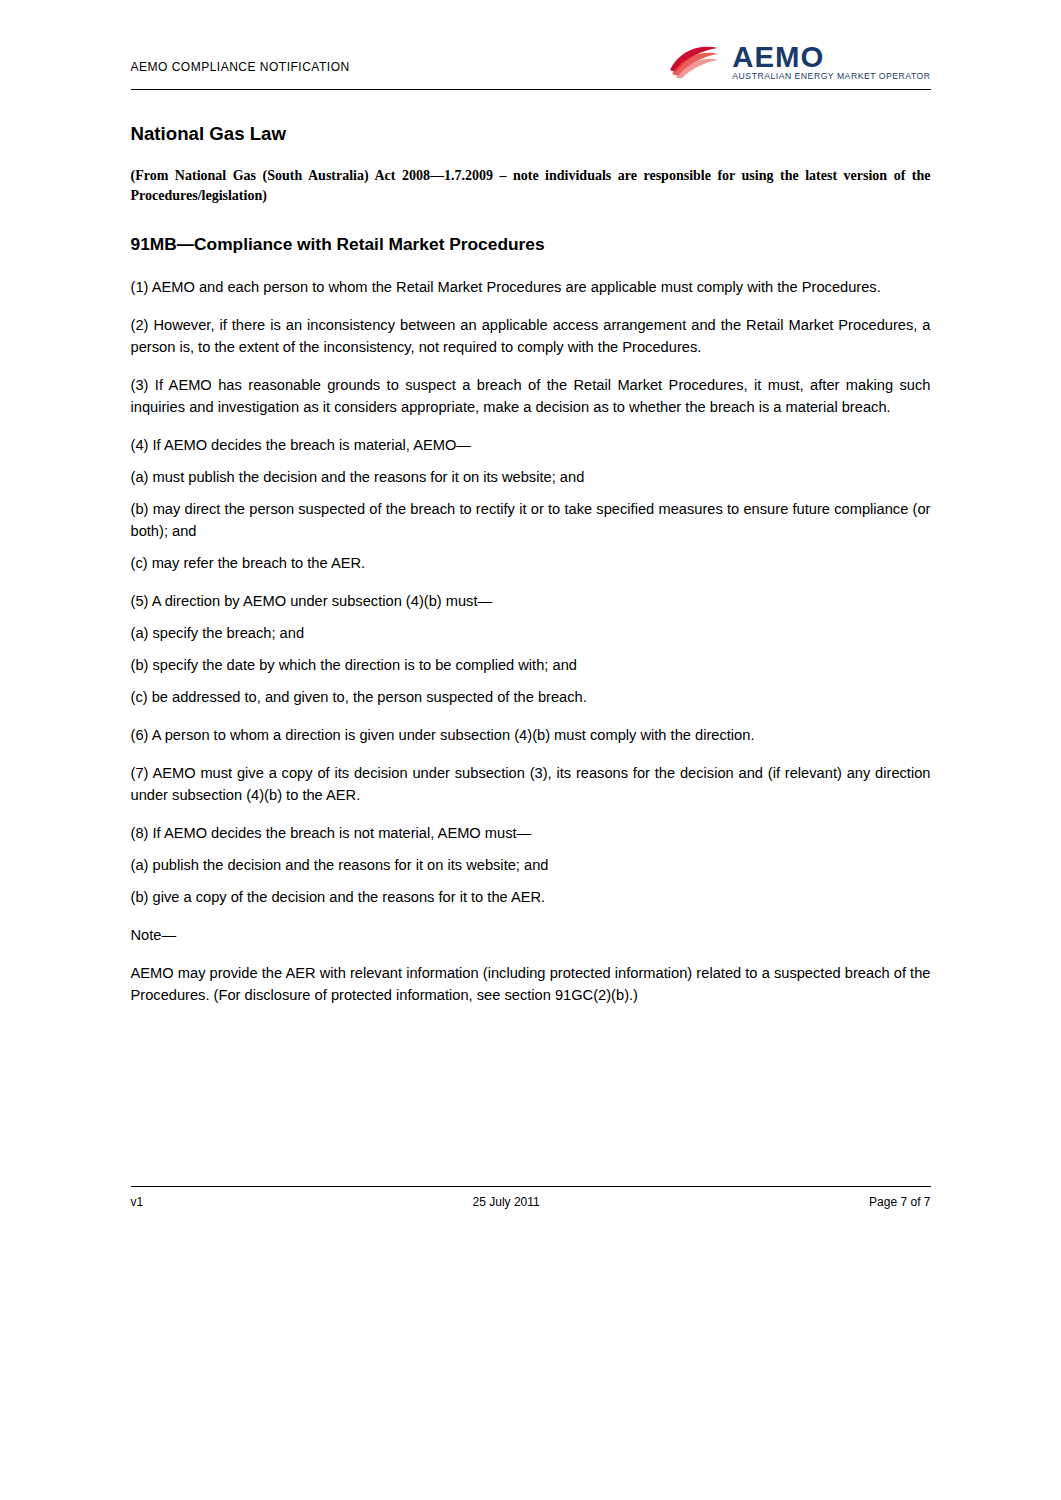AEMO COMPLIANCE NOTIFICATION
AEMO AUSTRALIAN ENERGY MARKET OPERATOR
National Gas Law
(From National Gas (South Australia) Act 2008—1.7.2009 – note individuals are responsible for using the latest version of the Procedures/legislation)
91MB—Compliance with Retail Market Procedures
(1) AEMO and each person to whom the Retail Market Procedures are applicable must comply with the Procedures.
(2) However, if there is an inconsistency between an applicable access arrangement and the Retail Market Procedures, a person is, to the extent of the inconsistency, not required to comply with the Procedures.
(3) If AEMO has reasonable grounds to suspect a breach of the Retail Market Procedures, it must, after making such inquiries and investigation as it considers appropriate, make a decision as to whether the breach is a material breach.
(4) If AEMO decides the breach is material, AEMO—
(a) must publish the decision and the reasons for it on its website; and
(b) may direct the person suspected of the breach to rectify it or to take specified measures to ensure future compliance (or both); and
(c) may refer the breach to the AER.
(5) A direction by AEMO under subsection (4)(b) must—
(a) specify the breach; and
(b) specify the date by which the direction is to be complied with; and
(c) be addressed to, and given to, the person suspected of the breach.
(6) A person to whom a direction is given under subsection (4)(b) must comply with the direction.
(7) AEMO must give a copy of its decision under subsection (3), its reasons for the decision and (if relevant) any direction under subsection (4)(b) to the AER.
(8) If AEMO decides the breach is not material, AEMO must—
(a) publish the decision and the reasons for it on its website; and
(b) give a copy of the decision and the reasons for it to the AER.
Note—
AEMO may provide the AER with relevant information (including protected information) related to a suspected breach of the Procedures. (For disclosure of protected information, see section 91GC(2)(b).)
v1 25 July 2011 Page 7 of 7